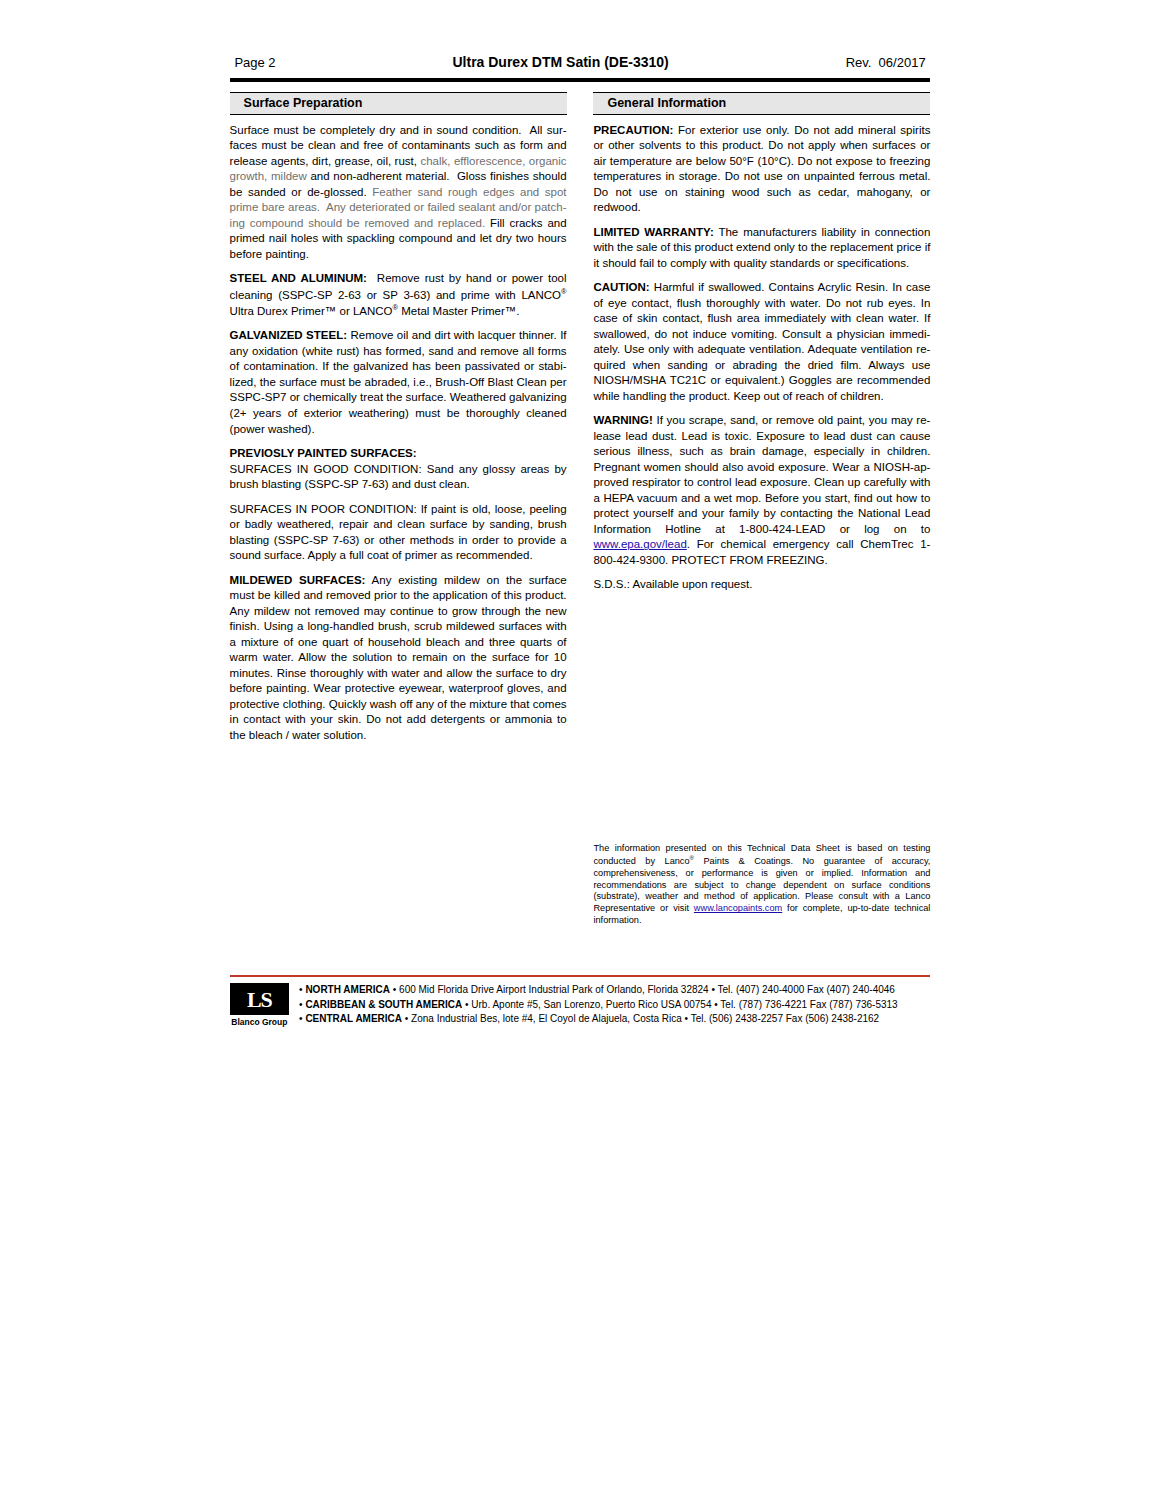Page 2
Ultra Durex DTM Satin (DE-3310)
Rev. 06/2017
Surface Preparation
Surface must be completely dry and in sound condition. All surfaces must be clean and free of contaminants such as form and release agents, dirt, grease, oil, rust, chalk, efflorescence, organic growth, mildew and non-adherent material. Gloss finishes should be sanded or de-glossed. Feather sand rough edges and spot prime bare areas. Any deteriorated or failed sealant and/or patching compound should be removed and replaced. Fill cracks and primed nail holes with spackling compound and let dry two hours before painting.
STEEL AND ALUMINUM: Remove rust by hand or power tool cleaning (SSPC-SP 2-63 or SP 3-63) and prime with LANCO® Ultra Durex Primer™ or LANCO® Metal Master Primer™.
GALVANIZED STEEL: Remove oil and dirt with lacquer thinner. If any oxidation (white rust) has formed, sand and remove all forms of contamination. If the galvanized has been passivated or stabilized, the surface must be abraded, i.e., Brush-Off Blast Clean per SSPC-SP7 or chemically treat the surface. Weathered galvanizing (2+ years of exterior weathering) must be thoroughly cleaned (power washed).
PREVIOSLY PAINTED SURFACES:
SURFACES IN GOOD CONDITION: Sand any glossy areas by brush blasting (SSPC-SP 7-63) and dust clean.
SURFACES IN POOR CONDITION: If paint is old, loose, peeling or badly weathered, repair and clean surface by sanding, brush blasting (SSPC-SP 7-63) or other methods in order to provide a sound surface. Apply a full coat of primer as recommended.
MILDEWED SURFACES: Any existing mildew on the surface must be killed and removed prior to the application of this product. Any mildew not removed may continue to grow through the new finish. Using a long-handled brush, scrub mildewed surfaces with a mixture of one quart of household bleach and three quarts of warm water. Allow the solution to remain on the surface for 10 minutes. Rinse thoroughly with water and allow the surface to dry before painting. Wear protective eyewear, waterproof gloves, and protective clothing. Quickly wash off any of the mixture that comes in contact with your skin. Do not add detergents or ammonia to the bleach / water solution.
General Information
PRECAUTION: For exterior use only. Do not add mineral spirits or other solvents to this product. Do not apply when surfaces or air temperature are below 50°F (10°C). Do not expose to freezing temperatures in storage. Do not use on unpainted ferrous metal. Do not use on staining wood such as cedar, mahogany, or redwood.
LIMITED WARRANTY: The manufacturers liability in connection with the sale of this product extend only to the replacement price if it should fail to comply with quality standards or specifications.
CAUTION: Harmful if swallowed. Contains Acrylic Resin. In case of eye contact, flush thoroughly with water. Do not rub eyes. In case of skin contact, flush area immediately with clean water. If swallowed, do not induce vomiting. Consult a physician immediately. Use only with adequate ventilation. Adequate ventilation required when sanding or abrading the dried film. Always use NIOSH/MSHA TC21C or equivalent.) Goggles are recommended while handling the product. Keep out of reach of children.
WARNING! If you scrape, sand, or remove old paint, you may release lead dust. Lead is toxic. Exposure to lead dust can cause serious illness, such as brain damage, especially in children. Pregnant women should also avoid exposure. Wear a NIOSH-approved respirator to control lead exposure. Clean up carefully with a HEPA vacuum and a wet mop. Before you start, find out how to protect yourself and your family by contacting the National Lead Information Hotline at 1-800-424-LEAD or log on to www.epa.gov/lead. For chemical emergency call ChemTrec 1-800-424-9300. PROTECT FROM FREEZING.
S.D.S.: Available upon request.
The information presented on this Technical Data Sheet is based on testing conducted by Lanco® Paints & Coatings. No guarantee of accuracy, comprehensiveness, or performance is given or implied. Information and recommendations are subject to change dependent on surface conditions (substrate), weather and method of application. Please consult with a Lanco Representative or visit www.lancopaints.com for complete, up-to-date technical information.
LS
Blanco Group
• NORTH AMERICA • 600 Mid Florida Drive Airport Industrial Park of Orlando, Florida 32824 • Tel. (407) 240-4000 Fax (407) 240-4046
• CARIBBEAN & SOUTH AMERICA • Urb. Aponte #5, San Lorenzo, Puerto Rico USA 00754 • Tel. (787) 736-4221 Fax (787) 736-5313
• CENTRAL AMERICA • Zona Industrial Bes, lote #4, El Coyol de Alajuela, Costa Rica • Tel. (506) 2438-2257 Fax (506) 2438-2162